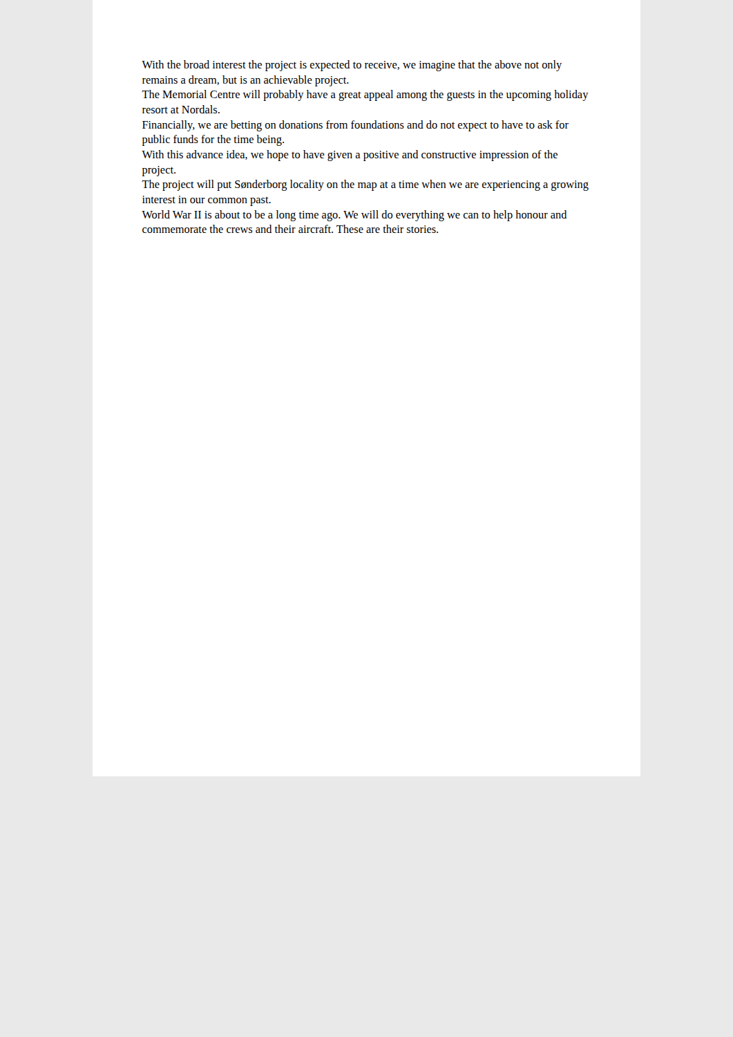With the broad interest the project is expected to receive, we imagine that the above not only remains a dream, but is an achievable project.
The Memorial Centre will probably have a great appeal among the guests in the upcoming holiday resort at Nordals.
Financially, we are betting on donations from foundations and do not expect to have to ask for public funds for the time being.
With this advance idea, we hope to have given a positive and constructive impression of the project.
The project will put Sønderborg locality on the map at a time when we are experiencing a growing interest in our common past.
World War II is about to be a long time ago. We will do everything we can to help honour and commemorate the crews and their aircraft. These are their stories.